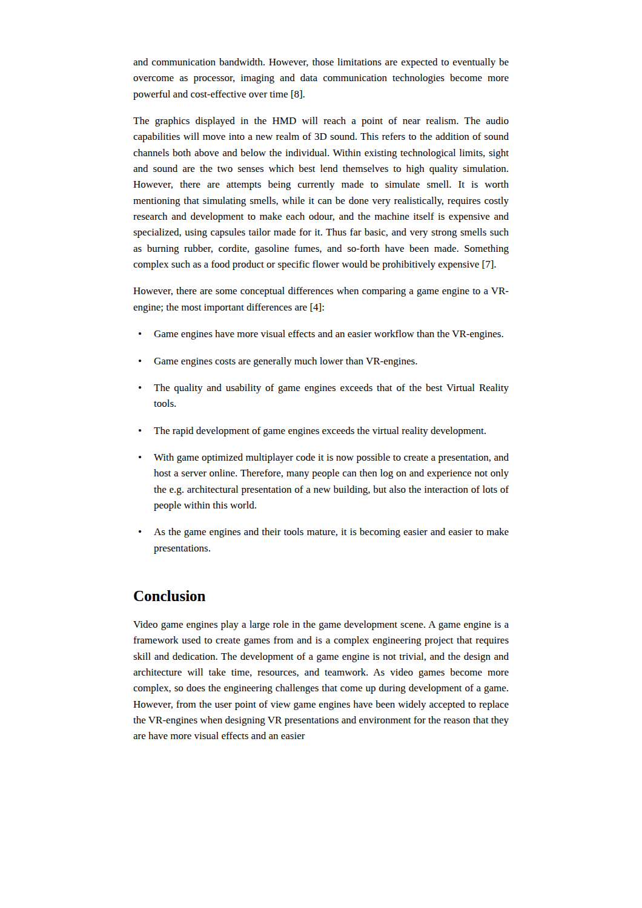and communication bandwidth. However, those limitations are expected to eventually be overcome as processor, imaging and data communication technologies become more powerful and cost-effective over time [8].
The graphics displayed in the HMD will reach a point of near realism. The audio capabilities will move into a new realm of 3D sound. This refers to the addition of sound channels both above and below the individual. Within existing technological limits, sight and sound are the two senses which best lend themselves to high quality simulation. However, there are attempts being currently made to simulate smell. It is worth mentioning that simulating smells, while it can be done very realistically, requires costly research and development to make each odour, and the machine itself is expensive and specialized, using capsules tailor made for it. Thus far basic, and very strong smells such as burning rubber, cordite, gasoline fumes, and so-forth have been made. Something complex such as a food product or specific flower would be prohibitively expensive [7].
However, there are some conceptual differences when comparing a game engine to a VR-engine; the most important differences are [4]:
Game engines have more visual effects and an easier workflow than the VR-engines.
Game engines costs are generally much lower than VR-engines.
The quality and usability of game engines exceeds that of the best Virtual Reality tools.
The rapid development of game engines exceeds the virtual reality development.
With game optimized multiplayer code it is now possible to create a presentation, and host a server online. Therefore, many people can then log on and experience not only the e.g. architectural presentation of a new building, but also the interaction of lots of people within this world.
As the game engines and their tools mature, it is becoming easier and easier to make presentations.
Conclusion
Video game engines play a large role in the game development scene. A game engine is a framework used to create games from and is a complex engineering project that requires skill and dedication. The development of a game engine is not trivial, and the design and architecture will take time, resources, and teamwork. As video games become more complex, so does the engineering challenges that come up during development of a game. However, from the user point of view game engines have been widely accepted to replace the VR-engines when designing VR presentations and environment for the reason that they are have more visual effects and an easier